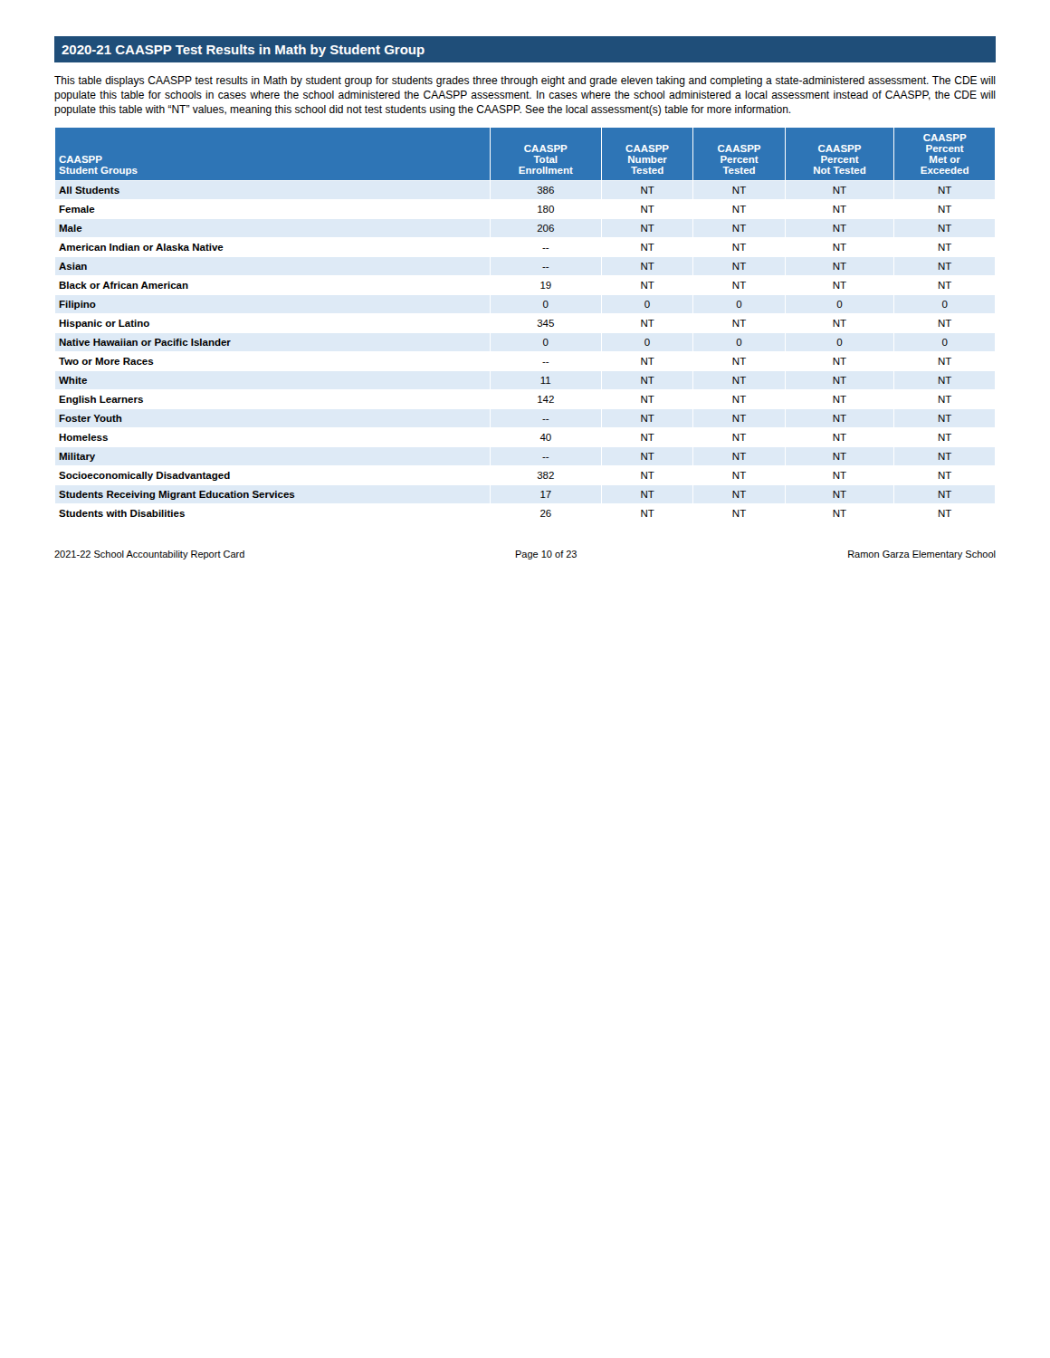2020-21 CAASPP Test Results in Math by Student Group
This table displays CAASPP test results in Math by student group for students grades three through eight and grade eleven taking and completing a state-administered assessment. The CDE will populate this table for schools in cases where the school administered the CAASPP assessment. In cases where the school administered a local assessment instead of CAASPP, the CDE will populate this table with “NT” values, meaning this school did not test students using the CAASPP. See the local assessment(s) table for more information.
| CAASPP Student Groups | CAASPP Total Enrollment | CAASPP Number Tested | CAASPP Percent Tested | CAASPP Percent Not Tested | CAASPP Percent Met or Exceeded |
| --- | --- | --- | --- | --- | --- |
| All Students | 386 | NT | NT | NT | NT |
| Female | 180 | NT | NT | NT | NT |
| Male | 206 | NT | NT | NT | NT |
| American Indian or Alaska Native | -- | NT | NT | NT | NT |
| Asian | -- | NT | NT | NT | NT |
| Black or African American | 19 | NT | NT | NT | NT |
| Filipino | 0 | 0 | 0 | 0 | 0 |
| Hispanic or Latino | 345 | NT | NT | NT | NT |
| Native Hawaiian or Pacific Islander | 0 | 0 | 0 | 0 | 0 |
| Two or More Races | -- | NT | NT | NT | NT |
| White | 11 | NT | NT | NT | NT |
| English Learners | 142 | NT | NT | NT | NT |
| Foster Youth | -- | NT | NT | NT | NT |
| Homeless | 40 | NT | NT | NT | NT |
| Military | -- | NT | NT | NT | NT |
| Socioeconomically Disadvantaged | 382 | NT | NT | NT | NT |
| Students Receiving Migrant Education Services | 17 | NT | NT | NT | NT |
| Students with Disabilities | 26 | NT | NT | NT | NT |
2021-22 School Accountability Report Card Page 10 of 23 Ramon Garza Elementary School